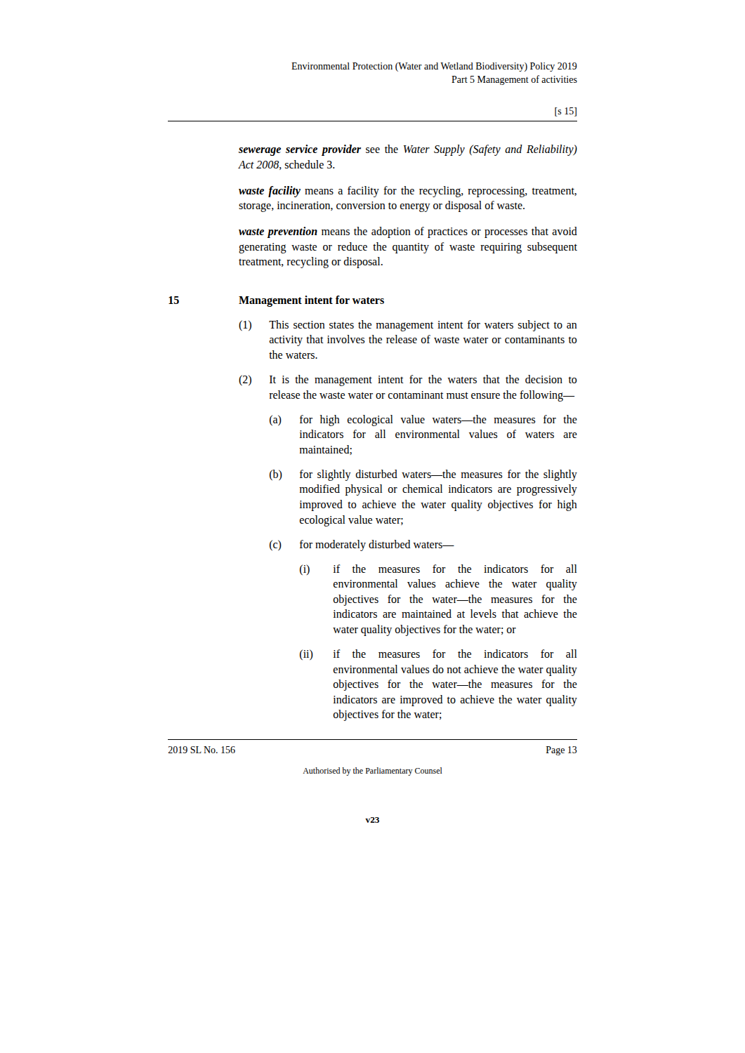Environmental Protection (Water and Wetland Biodiversity) Policy 2019 Part 5 Management of activities
[s 15]
sewerage service provider see the Water Supply (Safety and Reliability) Act 2008, schedule 3.
waste facility means a facility for the recycling, reprocessing, treatment, storage, incineration, conversion to energy or disposal of waste.
waste prevention means the adoption of practices or processes that avoid generating waste or reduce the quantity of waste requiring subsequent treatment, recycling or disposal.
15 Management intent for waters
(1) This section states the management intent for waters subject to an activity that involves the release of waste water or contaminants to the waters.
(2) It is the management intent for the waters that the decision to release the waste water or contaminant must ensure the following—
(a) for high ecological value waters—the measures for the indicators for all environmental values of waters are maintained;
(b) for slightly disturbed waters—the measures for the slightly modified physical or chemical indicators are progressively improved to achieve the water quality objectives for high ecological value water;
(c) for moderately disturbed waters—
(i) if the measures for the indicators for all environmental values achieve the water quality objectives for the water—the measures for the indicators are maintained at levels that achieve the water quality objectives for the water; or
(ii) if the measures for the indicators for all environmental values do not achieve the water quality objectives for the water—the measures for the indicators are improved to achieve the water quality objectives for the water;
2019 SL No. 156 Page 13
Authorised by the Parliamentary Counsel
v23